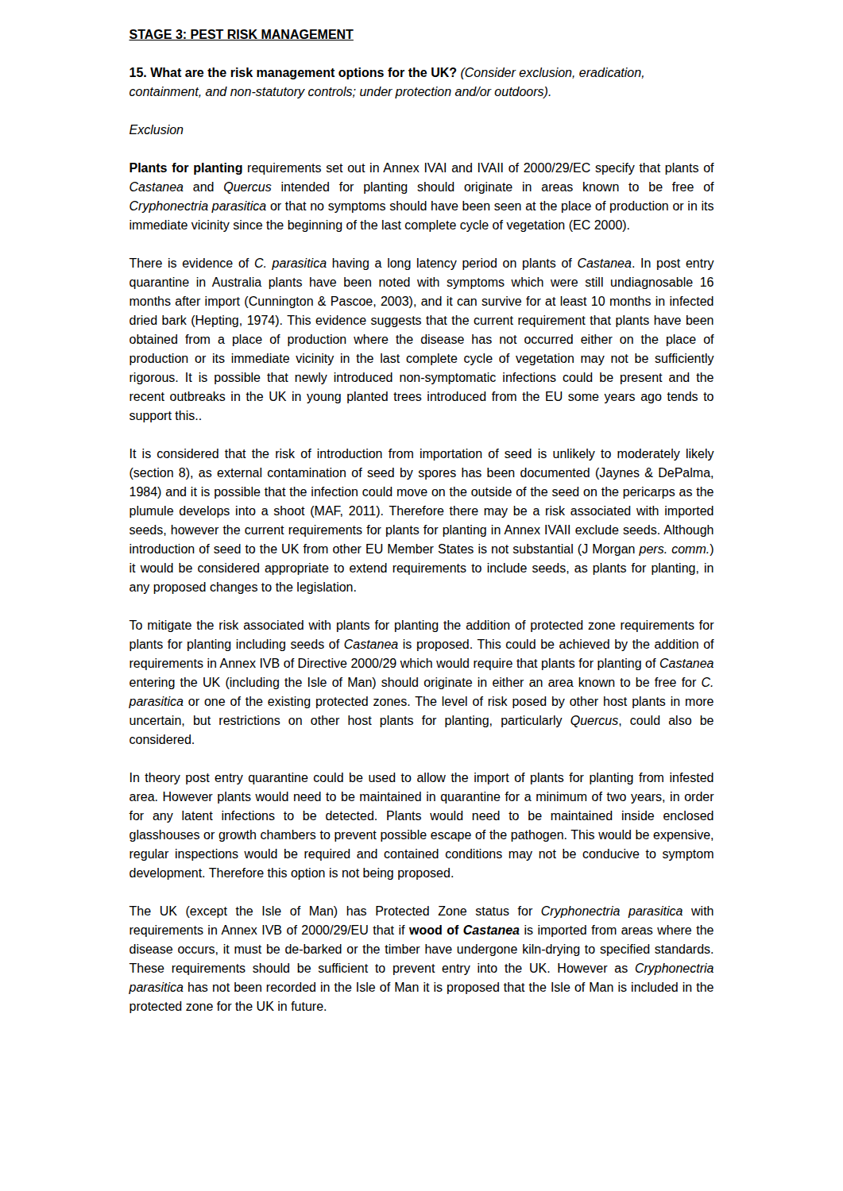STAGE 3: PEST RISK MANAGEMENT
15. What are the risk management options for the UK? (Consider exclusion, eradication, containment, and non-statutory controls; under protection and/or outdoors).
Exclusion
Plants for planting requirements set out in Annex IVAI and IVAII of 2000/29/EC specify that plants of Castanea and Quercus intended for planting should originate in areas known to be free of Cryphonectria parasitica or that no symptoms should have been seen at the place of production or in its immediate vicinity since the beginning of the last complete cycle of vegetation (EC 2000).
There is evidence of C. parasitica having a long latency period on plants of Castanea. In post entry quarantine in Australia plants have been noted with symptoms which were still undiagnosable 16 months after import (Cunnington & Pascoe, 2003), and it can survive for at least 10 months in infected dried bark (Hepting, 1974). This evidence suggests that the current requirement that plants have been obtained from a place of production where the disease has not occurred either on the place of production or its immediate vicinity in the last complete cycle of vegetation may not be sufficiently rigorous. It is possible that newly introduced non-symptomatic infections could be present and the recent outbreaks in the UK in young planted trees introduced from the EU some years ago tends to support this..
It is considered that the risk of introduction from importation of seed is unlikely to moderately likely (section 8), as external contamination of seed by spores has been documented (Jaynes & DePalma, 1984) and it is possible that the infection could move on the outside of the seed on the pericarps as the plumule develops into a shoot (MAF, 2011). Therefore there may be a risk associated with imported seeds, however the current requirements for plants for planting in Annex IVAII exclude seeds. Although introduction of seed to the UK from other EU Member States is not substantial (J Morgan pers. comm.) it would be considered appropriate to extend requirements to include seeds, as plants for planting, in any proposed changes to the legislation.
To mitigate the risk associated with plants for planting the addition of protected zone requirements for plants for planting including seeds of Castanea is proposed. This could be achieved by the addition of requirements in Annex IVB of Directive 2000/29 which would require that plants for planting of Castanea entering the UK (including the Isle of Man) should originate in either an area known to be free for C. parasitica or one of the existing protected zones. The level of risk posed by other host plants in more uncertain, but restrictions on other host plants for planting, particularly Quercus, could also be considered.
In theory post entry quarantine could be used to allow the import of plants for planting from infested area. However plants would need to be maintained in quarantine for a minimum of two years, in order for any latent infections to be detected. Plants would need to be maintained inside enclosed glasshouses or growth chambers to prevent possible escape of the pathogen. This would be expensive, regular inspections would be required and contained conditions may not be conducive to symptom development. Therefore this option is not being proposed.
The UK (except the Isle of Man) has Protected Zone status for Cryphonectria parasitica with requirements in Annex IVB of 2000/29/EU that if wood of Castanea is imported from areas where the disease occurs, it must be de-barked or the timber have undergone kiln-drying to specified standards. These requirements should be sufficient to prevent entry into the UK. However as Cryphonectria parasitica has not been recorded in the Isle of Man it is proposed that the Isle of Man is included in the protected zone for the UK in future.